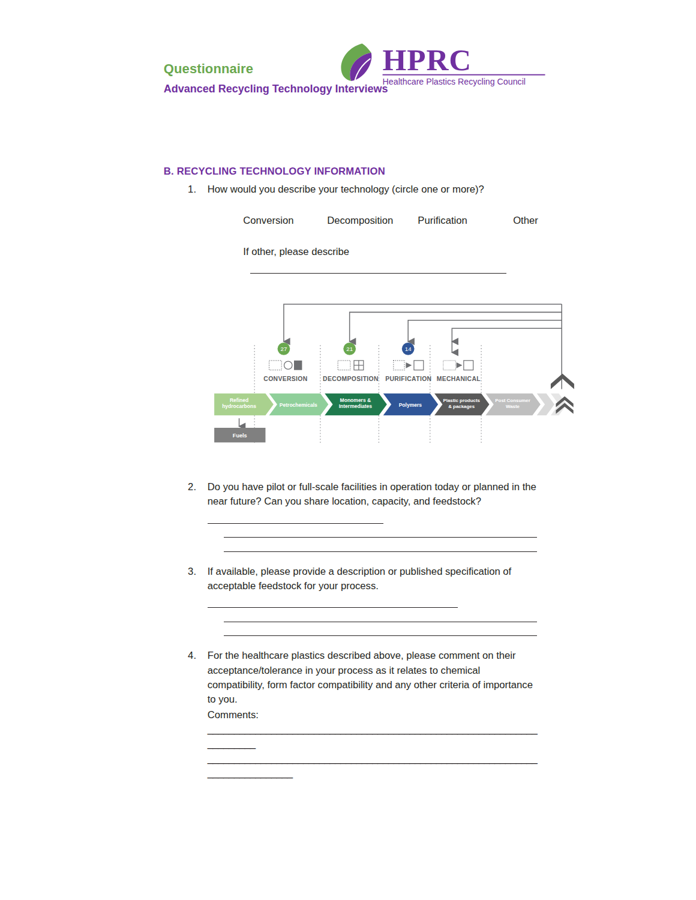Questionnaire
Advanced Recycling Technology Interviews
HPRC — Healthcare Plastics Recycling Council HPRC Healthcare Plastics Recycling Council
B. RECYCLING TECHNOLOGY INFORMATION
How would you describe your technology (circle one or more)?
Conversion Decomposition Purification Other
If other, please describe
Recycling technology pathways diagram 27 21 14 CONVERSION DECOMPOSITION PURIFICATION MECHANICAL Refined hydrocarbons Petrochemicals Monomers & Intermediates Polymers Plastic products & packages Post Consumer Waste Fuels
Do you have pilot or full-scale facilities in operation today or planned in the near future? Can you share location, capacity, and feedstock?
If available, please provide a description or published specification of acceptable feedstock for your process.
For the healthcare plastics described above, please comment on their acceptance/tolerance in your process as it relates to chemical compatibility, form factor compatibility and any other criteria of importance to you.
Comments:_______________________________________________________________________
______________________________________________________________________________